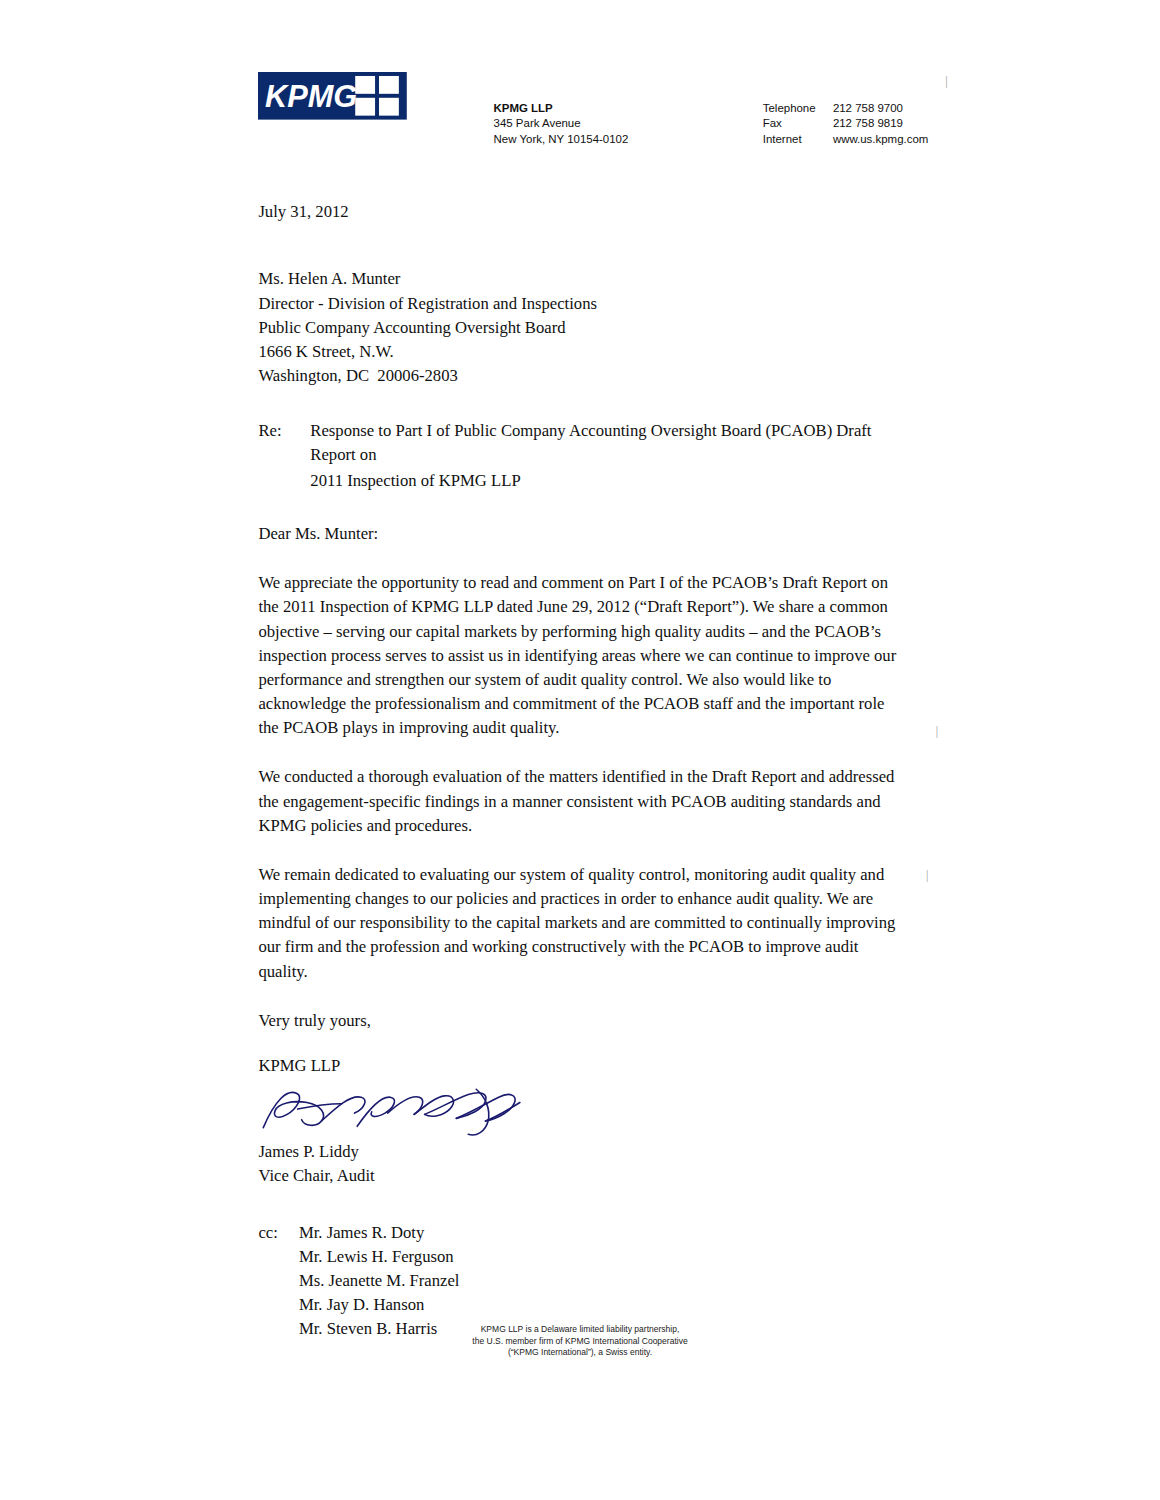| | |
KPMG
KPMG LLP
345 Park Avenue
New York, NY 10154-0102
| Telephone | 212 758 9700 |
| Fax | 212 758 9819 |
| Internet | www.us.kpmg.com |
July 31, 2012
Ms. Helen A. Munter
Director - Division of Registration and Inspections
Public Company Accounting Oversight Board
1666 K Street, N.W.
Washington, DC 20006-2803
Re:
Response to Part I of Public Company Accounting Oversight Board (PCAOB) Draft Report on
2011 Inspection of KPMG LLP
Dear Ms. Munter:
We appreciate the opportunity to read and comment on Part I of the PCAOB’s Draft Report on the 2011 Inspection of KPMG LLP dated June 29, 2012 (“Draft Report”). We share a common objective – serving our capital markets by performing high quality audits – and the PCAOB’s inspection process serves to assist us in identifying areas where we can continue to improve our performance and strengthen our system of audit quality control. We also would like to acknowledge the professionalism and commitment of the PCAOB staff and the important role the PCAOB plays in improving audit quality.
We conducted a thorough evaluation of the matters identified in the Draft Report and addressed the engagement-specific findings in a manner consistent with PCAOB auditing standards and KPMG policies and procedures.
We remain dedicated to evaluating our system of quality control, monitoring audit quality and implementing changes to our policies and practices in order to enhance audit quality. We are mindful of our responsibility to the capital markets and are committed to continually improving our firm and the profession and working constructively with the PCAOB to improve audit quality.
Very truly yours,
KPMG LLP
James P. Liddy
Vice Chair, Audit
cc:
Mr. James R. Doty
Mr. Lewis H. Ferguson
Ms. Jeanette M. Franzel
Mr. Jay D. Hanson
Mr. Steven B. Harris
KPMG LLP is a Delaware limited liability partnership,
the U.S. member firm of KPMG International Cooperative
(“KPMG International”), a Swiss entity.